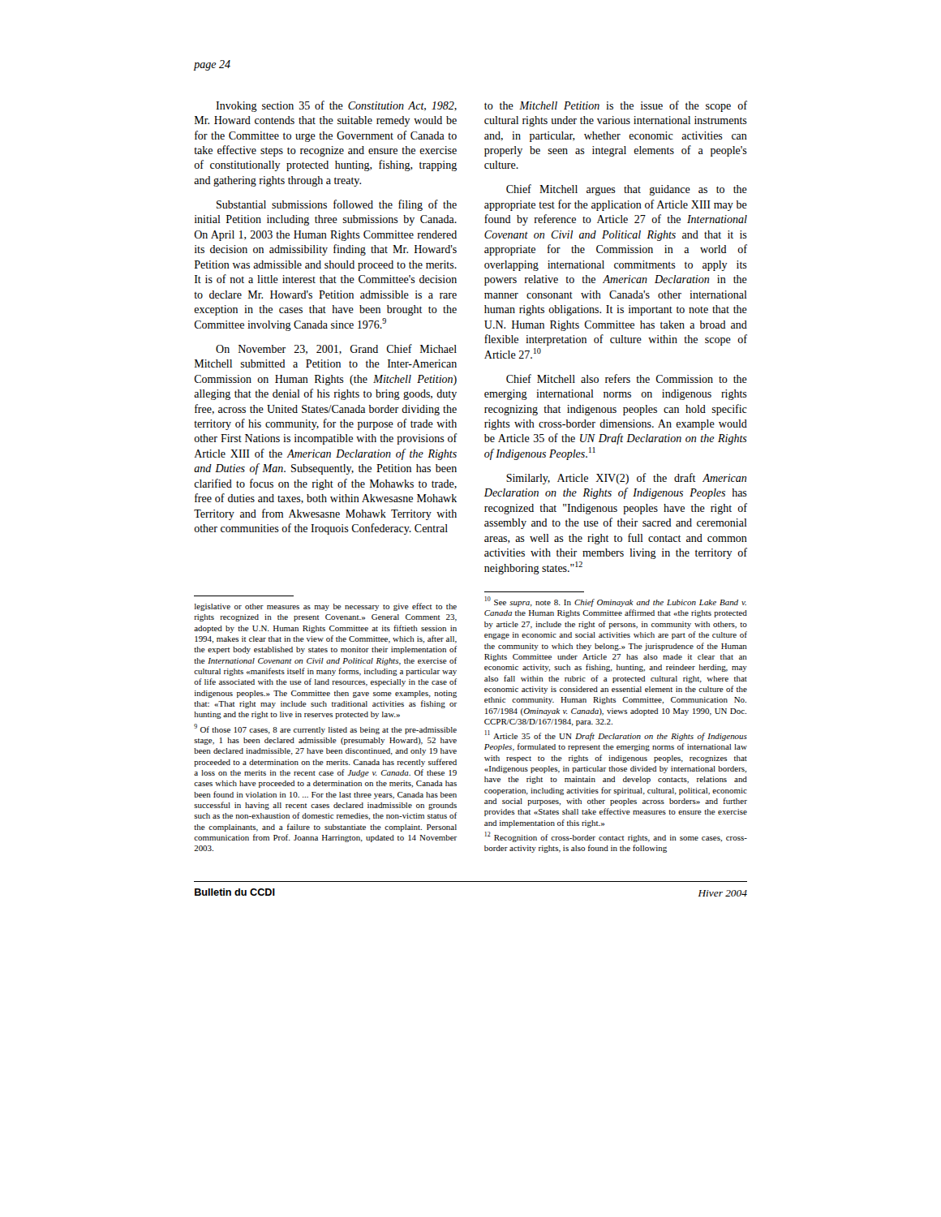page 24
Invoking section 35 of the Constitution Act, 1982, Mr. Howard contends that the suitable remedy would be for the Committee to urge the Government of Canada to take effective steps to recognize and ensure the exercise of constitutionally protected hunting, fishing, trapping and gathering rights through a treaty.
Substantial submissions followed the filing of the initial Petition including three submissions by Canada. On April 1, 2003 the Human Rights Committee rendered its decision on admissibility finding that Mr. Howard's Petition was admissible and should proceed to the merits. It is of not a little interest that the Committee's decision to declare Mr. Howard's Petition admissible is a rare exception in the cases that have been brought to the Committee involving Canada since 1976.9
On November 23, 2001, Grand Chief Michael Mitchell submitted a Petition to the Inter-American Commission on Human Rights (the Mitchell Petition) alleging that the denial of his rights to bring goods, duty free, across the United States/Canada border dividing the territory of his community, for the purpose of trade with other First Nations is incompatible with the provisions of Article XIII of the American Declaration of the Rights and Duties of Man. Subsequently, the Petition has been clarified to focus on the right of the Mohawks to trade, free of duties and taxes, both within Akwesasne Mohawk Territory and from Akwesasne Mohawk Territory with other communities of the Iroquois Confederacy. Central
legislative or other measures as may be necessary to give effect to the rights recognized in the present Covenant.» General Comment 23, adopted by the U.N. Human Rights Committee at its fiftieth session in 1994, makes it clear that in the view of the Committee, which is, after all, the expert body established by states to monitor their implementation of the International Covenant on Civil and Political Rights, the exercise of cultural rights «manifests itself in many forms, including a particular way of life associated with the use of land resources, especially in the case of indigenous peoples.» The Committee then gave some examples, noting that: «That right may include such traditional activities as fishing or hunting and the right to live in reserves protected by law.»
9 Of those 107 cases, 8 are currently listed as being at the pre-admissible stage, 1 has been declared admissible (presumably Howard), 52 have been declared inadmissible, 27 have been discontinued, and only 19 have proceeded to a determination on the merits. Canada has recently suffered a loss on the merits in the recent case of Judge v. Canada. Of these 19 cases which have proceeded to a determination on the merits, Canada has been found in violation in 10. ... For the last three years, Canada has been successful in having all recent cases declared inadmissible on grounds such as the non-exhaustion of domestic remedies, the non-victim status of the complainants, and a failure to substantiate the complaint. Personal communication from Prof. Joanna Harrington, updated to 14 November 2003.
to the Mitchell Petition is the issue of the scope of cultural rights under the various international instruments and, in particular, whether economic activities can properly be seen as integral elements of a people's culture.
Chief Mitchell argues that guidance as to the appropriate test for the application of Article XIII may be found by reference to Article 27 of the International Covenant on Civil and Political Rights and that it is appropriate for the Commission in a world of overlapping international commitments to apply its powers relative to the American Declaration in the manner consonant with Canada's other international human rights obligations. It is important to note that the U.N. Human Rights Committee has taken a broad and flexible interpretation of culture within the scope of Article 27.10
Chief Mitchell also refers the Commission to the emerging international norms on indigenous rights recognizing that indigenous peoples can hold specific rights with cross-border dimensions. An example would be Article 35 of the UN Draft Declaration on the Rights of Indigenous Peoples.11
Similarly, Article XIV(2) of the draft American Declaration on the Rights of Indigenous Peoples has recognized that "Indigenous peoples have the right of assembly and to the use of their sacred and ceremonial areas, as well as the right to full contact and common activities with their members living in the territory of neighboring states."12
10 See supra, note 8. In Chief Ominayak and the Lubicon Lake Band v. Canada the Human Rights Committee affirmed that «the rights protected by article 27, include the right of persons, in community with others, to engage in economic and social activities which are part of the culture of the community to which they belong.» The jurisprudence of the Human Rights Committee under Article 27 has also made it clear that an economic activity, such as fishing, hunting, and reindeer herding, may also fall within the rubric of a protected cultural right, where that economic activity is considered an essential element in the culture of the ethnic community. Human Rights Committee, Communication No. 167/1984 (Ominayak v. Canada), views adopted 10 May 1990, UN Doc. CCPR/C/38/D/167/1984, para. 32.2.
11 Article 35 of the UN Draft Declaration on the Rights of Indigenous Peoples, formulated to represent the emerging norms of international law with respect to the rights of indigenous peoples, recognizes that «Indigenous peoples, in particular those divided by international borders, have the right to maintain and develop contacts, relations and cooperation, including activities for spiritual, cultural, political, economic and social purposes, with other peoples across borders» and further provides that «States shall take effective measures to ensure the exercise and implementation of this right.»
12 Recognition of cross-border contact rights, and in some cases, cross-border activity rights, is also found in the following
Bulletin du CCDI
Hiver 2004